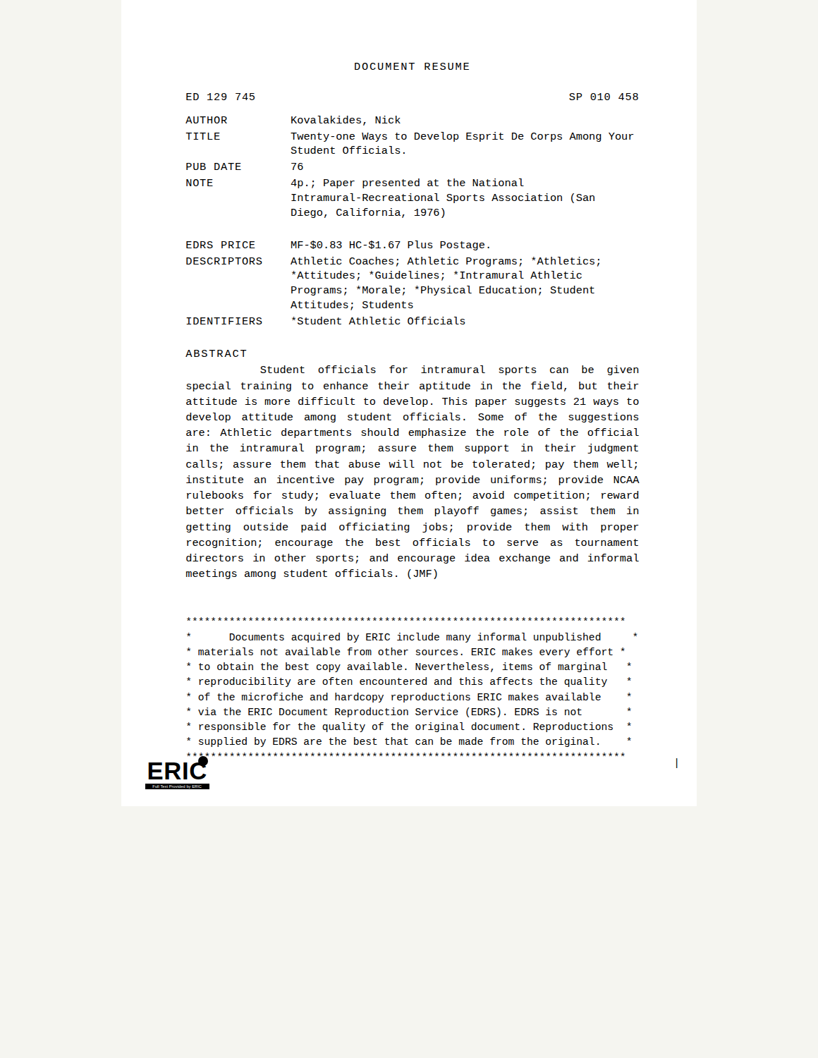DOCUMENT RESUME
ED 129 745 SP 010 458
| AUTHOR | Kovalakides, Nick |
| TITLE | Twenty-one Ways to Develop Esprit De Corps Among Your Student Officials. |
| PUB DATE | 76 |
| NOTE | 4p.; Paper presented at the National Intramural-Recreational Sports Association (San Diego, California, 1976) |
| EDRS PRICE | MF-$0.83 HC-$1.67 Plus Postage. |
| DESCRIPTORS | Athletic Coaches; Athletic Programs; *Athletics; *Attitudes; *Guidelines; *Intramural Athletic Programs; *Morale; *Physical Education; Student Attitudes; Students |
| IDENTIFIERS | *Student Athletic Officials |
ABSTRACT
Student officials for intramural sports can be given special training to enhance their aptitude in the field, but their attitude is more difficult to develop. This paper suggests 21 ways to develop attitude among student officials. Some of the suggestions are: Athletic departments should emphasize the role of the official in the intramural program; assure them support in their judgment calls; assure them that abuse will not be tolerated; pay them well; institute an incentive pay program; provide uniforms; provide NCAA rulebooks for study; evaluate them often; avoid competition; reward better officials by assigning them playoff games; assist them in getting outside paid officiating jobs; provide them with proper recognition; encourage the best officials to serve as tournament directors in other sports; and encourage idea exchange and informal meetings among student officials. (JMF)
***********************************************************************
* Documents acquired by ERIC include many informal unpublished *
* materials not available from other sources. ERIC makes every effort *
* to obtain the best copy available. Nevertheless, items of marginal *
* reproducibility are often encountered and this affects the quality *
* of the microfiche and hardcopy reproductions ERIC makes available *
* via the ERIC Document Reproduction Service (EDRS). EDRS is not *
* responsible for the quality of the original document. Reproductions *
* supplied by EDRS are the best that can be made from the original. *
***********************************************************************
ERIC
Full Text Provided by ERIC
|